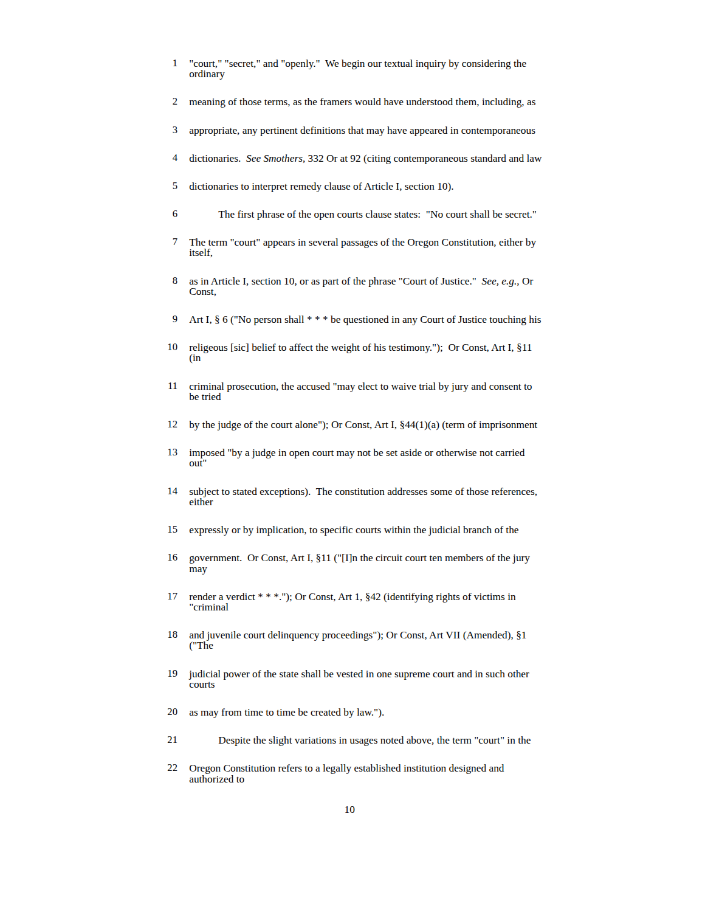"court," "secret," and "openly." We begin our textual inquiry by considering the ordinary
meaning of those terms, as the framers would have understood them, including, as
appropriate, any pertinent definitions that may have appeared in contemporaneous
dictionaries. See Smothers, 332 Or at 92 (citing contemporaneous standard and law
dictionaries to interpret remedy clause of Article I, section 10).
The first phrase of the open courts clause states: "No court shall be secret."
The term "court" appears in several passages of the Oregon Constitution, either by itself,
as in Article I, section 10, or as part of the phrase "Court of Justice." See, e.g., Or Const,
Art I, § 6 ("No person shall * * * be questioned in any Court of Justice touching his
religeous [sic] belief to affect the weight of his testimony."); Or Const, Art I, §11 (in
criminal prosecution, the accused "may elect to waive trial by jury and consent to be tried
by the judge of the court alone"); Or Const, Art I, §44(1)(a) (term of imprisonment
imposed "by a judge in open court may not be set aside or otherwise not carried out"
subject to stated exceptions). The constitution addresses some of those references, either
expressly or by implication, to specific courts within the judicial branch of the
government. Or Const, Art I, §11 ("[I]n the circuit court ten members of the jury may
render a verdict * * *."); Or Const, Art 1, §42 (identifying rights of victims in "criminal
and juvenile court delinquency proceedings"); Or Const, Art VII (Amended), §1 ("The
judicial power of the state shall be vested in one supreme court and in such other courts
as may from time to time be created by law.").
Despite the slight variations in usages noted above, the term "court" in the
Oregon Constitution refers to a legally established institution designed and authorized to
10